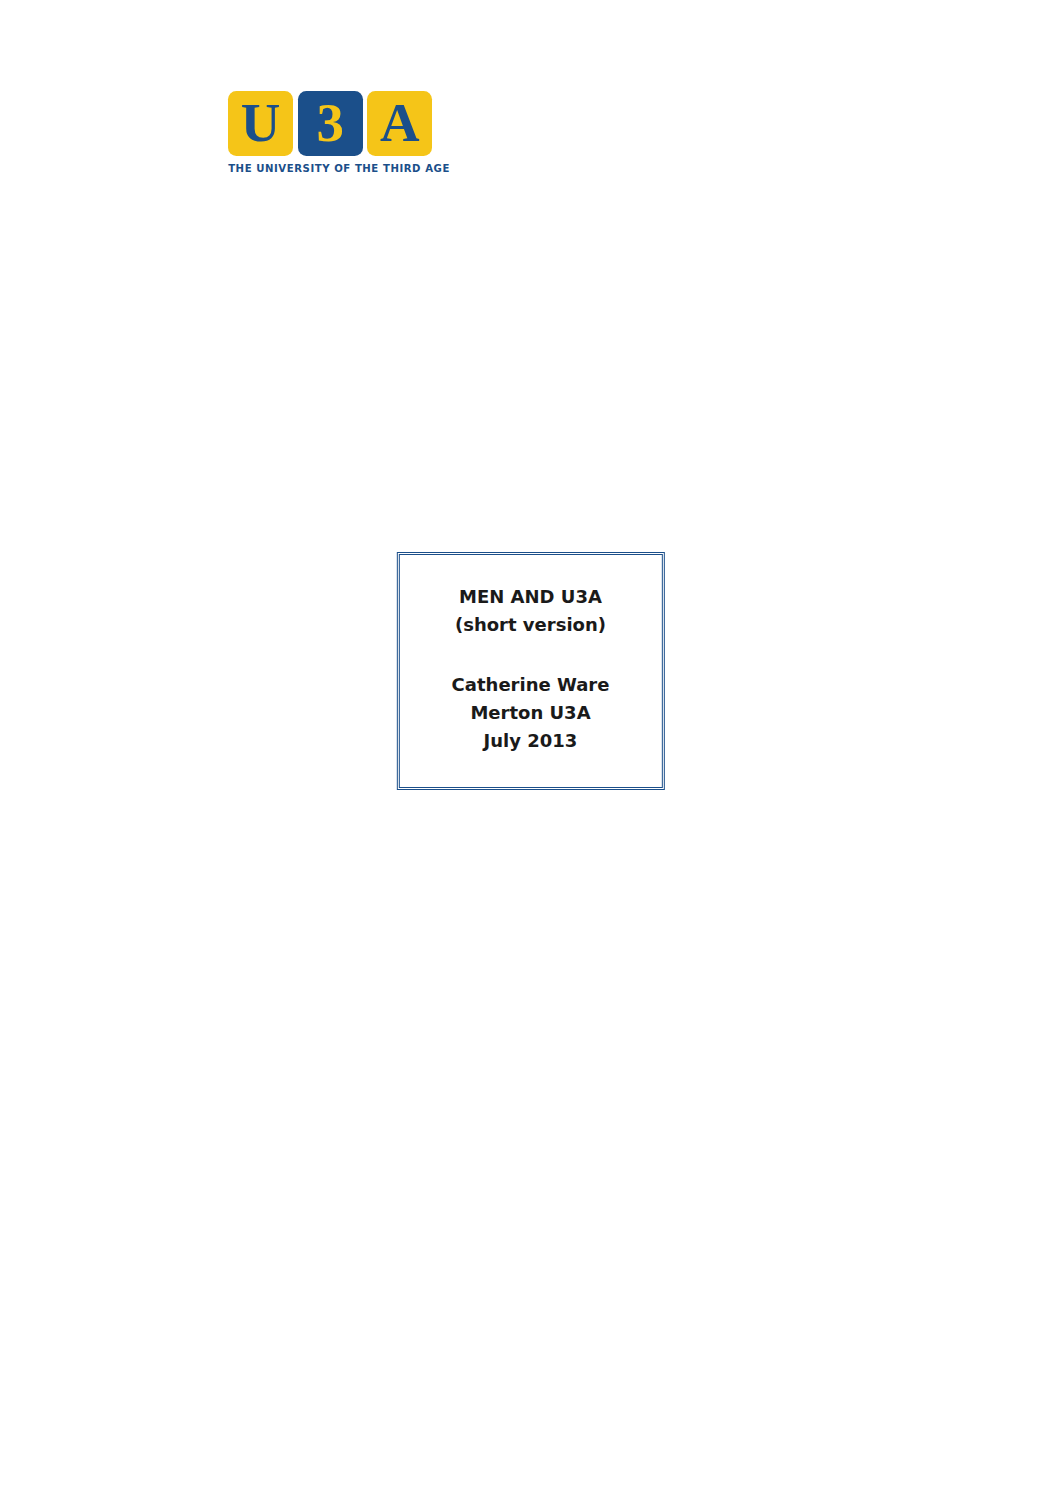U
3
A
THE UNIVERSITY OF THE THIRD AGE
MEN AND U3A
(short version)
Catherine Ware
Merton U3A
July 2013